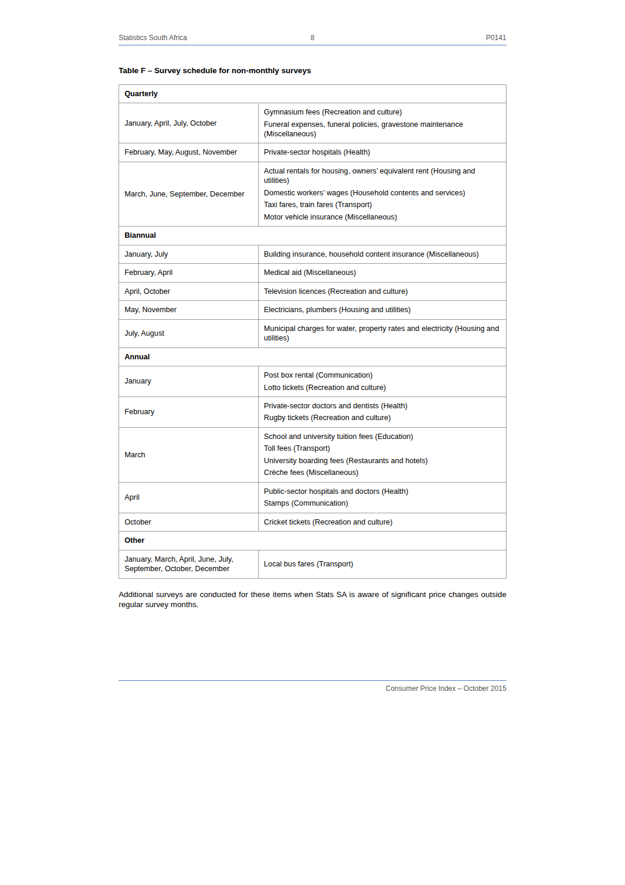Statistics South Africa
8
P0141
Table F – Survey schedule for non-monthly surveys
| Quarterly |
| January, April, July, October | Gymnasium fees (Recreation and culture) Funeral expenses, funeral policies, gravestone maintenance (Miscellaneous) |
| February, May, August, November | Private-sector hospitals (Health) |
| March, June, September, December | Actual rentals for housing, owners’ equivalent rent (Housing and utilities) Domestic workers’ wages (Household contents and services) Taxi fares, train fares (Transport) Motor vehicle insurance (Miscellaneous) |
| Biannual |
| January, July | Building insurance, household content insurance (Miscellaneous) |
| February, April | Medical aid (Miscellaneous) |
| April, October | Television licences (Recreation and culture) |
| May, November | Electricians, plumbers (Housing and utilities) |
| July, August | Municipal charges for water, property rates and electricity (Housing and utilities) |
| Annual |
| January | Post box rental (Communication) Lotto tickets (Recreation and culture) |
| February | Private-sector doctors and dentists (Health) Rugby tickets (Recreation and culture) |
| March | School and university tuition fees (Education) Toll fees (Transport) University boarding fees (Restaurants and hotels) Crèche fees (Miscellaneous) |
| April | Public-sector hospitals and doctors (Health) Stamps (Communication) |
| October | Cricket tickets (Recreation and culture) |
| Other |
| January, March, April, June, July, September, October, December | Local bus fares (Transport) |
Additional surveys are conducted for these items when Stats SA is aware of significant price changes outside regular survey months.
Consumer Price Index – October 2015